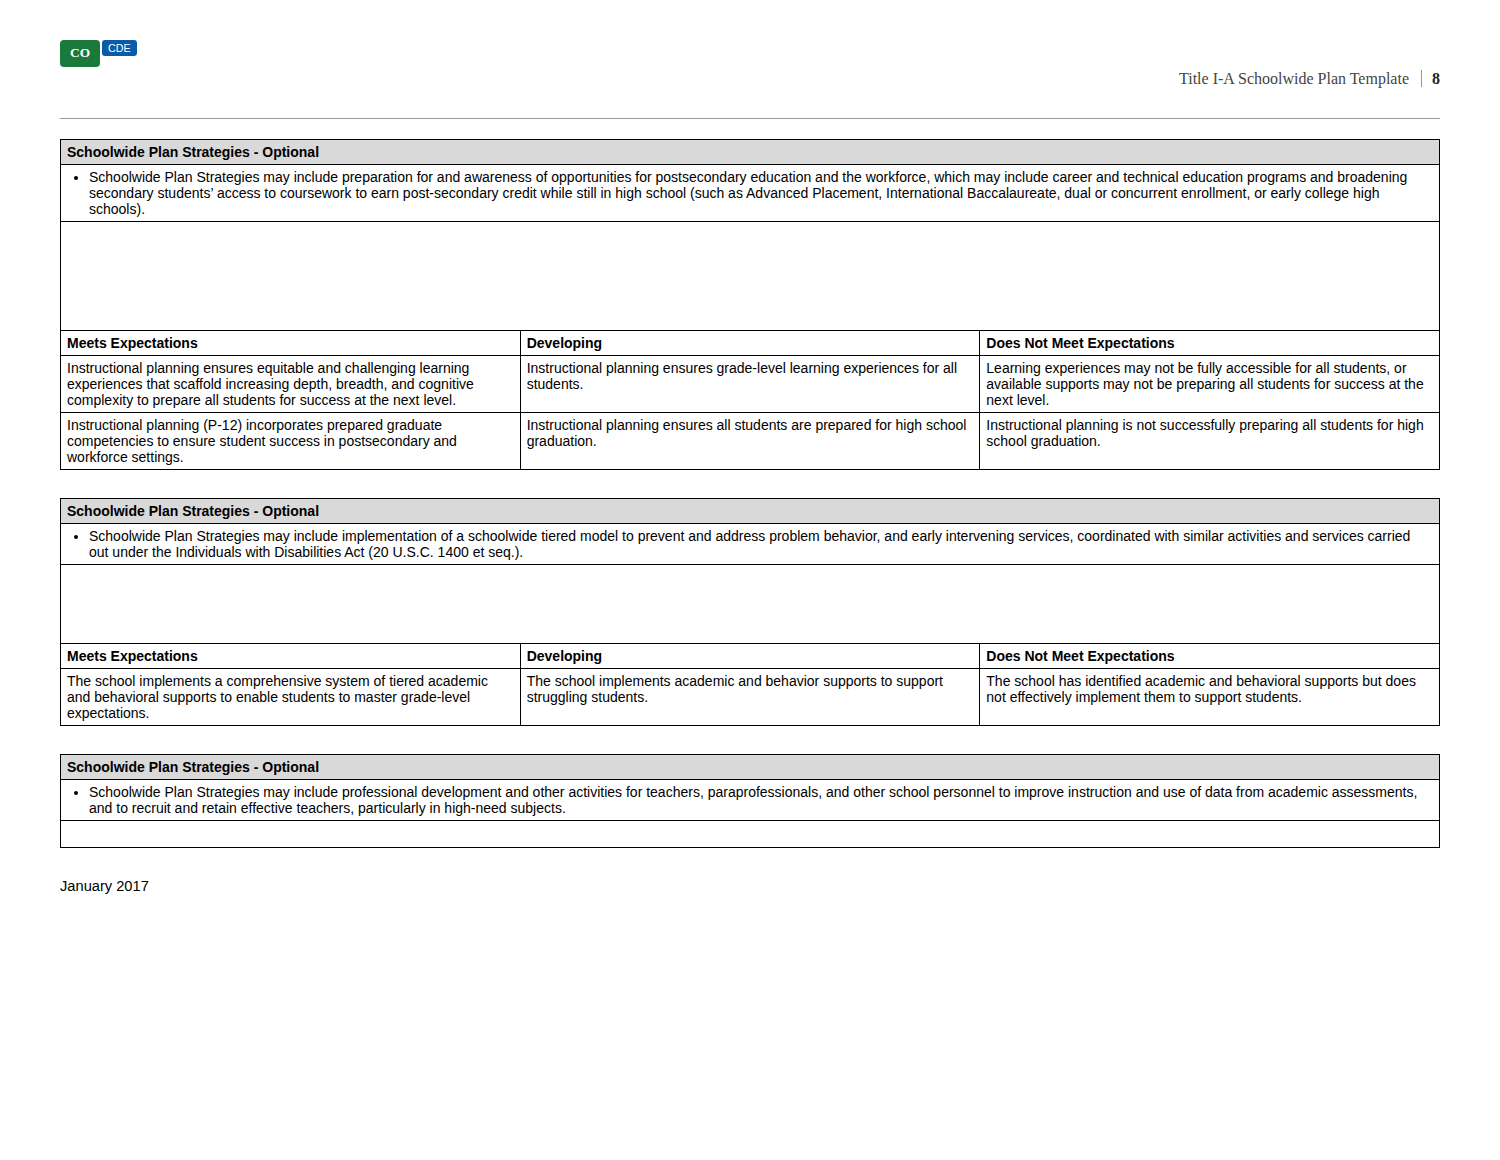CO CDE
Title I-A Schoolwide Plan Template 8
| Schoolwide Plan Strategies - Optional |
| Schoolwide Plan Strategies may include preparation for and awareness of opportunities for postsecondary education and the workforce, which may include career and technical education programs and broadening secondary students’ access to coursework to earn post-secondary credit while still in high school (such as Advanced Placement, International Baccalaureate, dual or concurrent enrollment, or early college high schools). |
| Meets Expectations | Developing | Does Not Meet Expectations |
| Instructional planning ensures equitable and challenging learning experiences that scaffold increasing depth, breadth, and cognitive complexity to prepare all students for success at the next level. | Instructional planning ensures grade-level learning experiences for all students. | Learning experiences may not be fully accessible for all students, or available supports may not be preparing all students for success at the next level. |
| Instructional planning (P-12) incorporates prepared graduate competencies to ensure student success in postsecondary and workforce settings. | Instructional planning ensures all students are prepared for high school graduation. | Instructional planning is not successfully preparing all students for high school graduation. |
| Schoolwide Plan Strategies - Optional |
| Schoolwide Plan Strategies may include implementation of a schoolwide tiered model to prevent and address problem behavior, and early intervening services, coordinated with similar activities and services carried out under the Individuals with Disabilities Act (20 U.S.C. 1400 et seq.). |
| Meets Expectations | Developing | Does Not Meet Expectations |
| The school implements a comprehensive system of tiered academic and behavioral supports to enable students to master grade-level expectations. | The school implements academic and behavior supports to support struggling students. | The school has identified academic and behavioral supports but does not effectively implement them to support students. |
| Schoolwide Plan Strategies - Optional |
| Schoolwide Plan Strategies may include professional development and other activities for teachers, paraprofessionals, and other school personnel to improve instruction and use of data from academic assessments, and to recruit and retain effective teachers, particularly in high-need subjects. |
January 2017